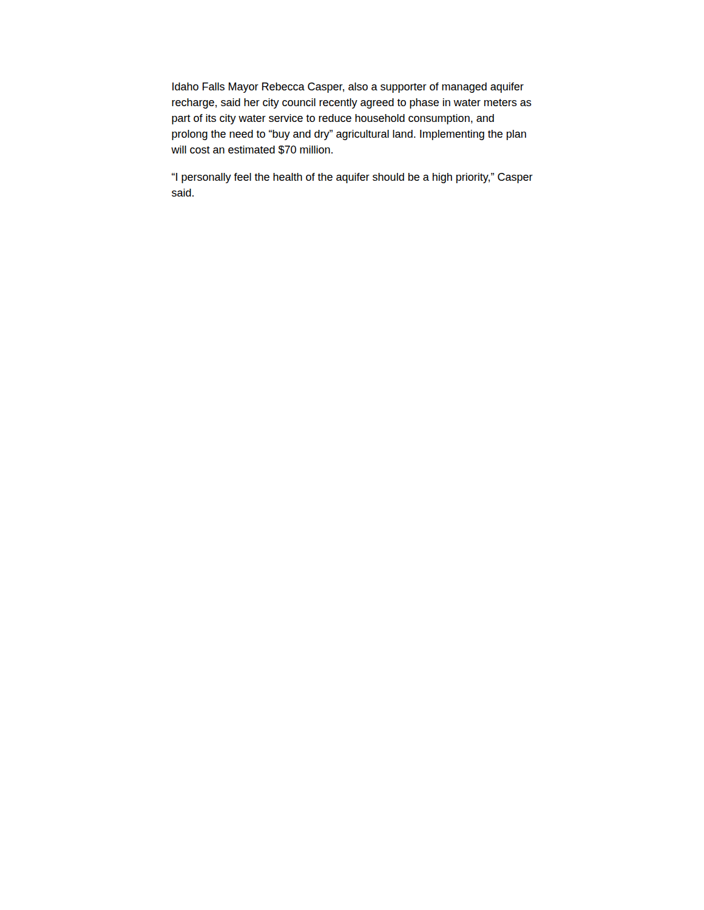Idaho Falls Mayor Rebecca Casper, also a supporter of managed aquifer recharge, said her city council recently agreed to phase in water meters as part of its city water service to reduce household consumption, and prolong the need to “buy and dry” agricultural land. Implementing the plan will cost an estimated $70 million.
“I personally feel the health of the aquifer should be a high priority,” Casper said.